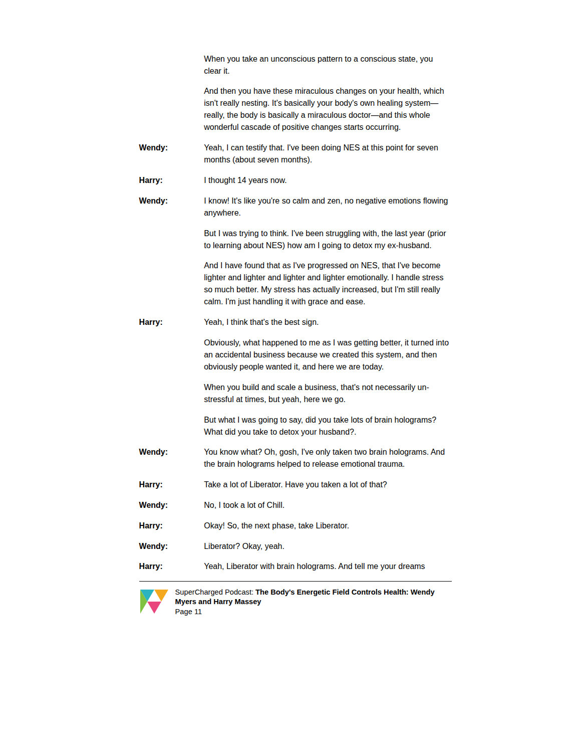When you take an unconscious pattern to a conscious state, you clear it.
And then you have these miraculous changes on your health, which isn't really nesting. It's basically your body's own healing system—really, the body is basically a miraculous doctor—and this whole wonderful cascade of positive changes starts occurring.
Wendy:
Yeah, I can testify that. I've been doing NES at this point for seven months (about seven months).
Harry:
I thought 14 years now.
Wendy:
I know! It's like you're so calm and zen, no negative emotions flowing anywhere.
But I was trying to think. I've been struggling with, the last year (prior to learning about NES) how am I going to detox my ex-husband.
And I have found that as I've progressed on NES, that I've become lighter and lighter and lighter and lighter emotionally. I handle stress so much better. My stress has actually increased, but I'm still really calm. I'm just handling it with grace and ease.
Harry:
Yeah, I think that's the best sign.
Obviously, what happened to me as I was getting better, it turned into an accidental business because we created this system, and then obviously people wanted it, and here we are today.
When you build and scale a business, that's not necessarily un-stressful at times, but yeah, here we go.
But what I was going to say, did you take lots of brain holograms? What did you take to detox your husband?.
Wendy:
You know what? Oh, gosh, I've only taken two brain holograms. And the brain holograms helped to release emotional trauma.
Harry:
Take a lot of Liberator. Have you taken a lot of that?
Wendy:
No, I took a lot of Chill.
Harry:
Okay! So, the next phase, take Liberator.
Wendy:
Liberator? Okay, yeah.
Harry:
Yeah, Liberator with brain holograms. And tell me your dreams
SuperCharged Podcast: The Body's Energetic Field Controls Health: Wendy Myers and Harry Massey
Page 11